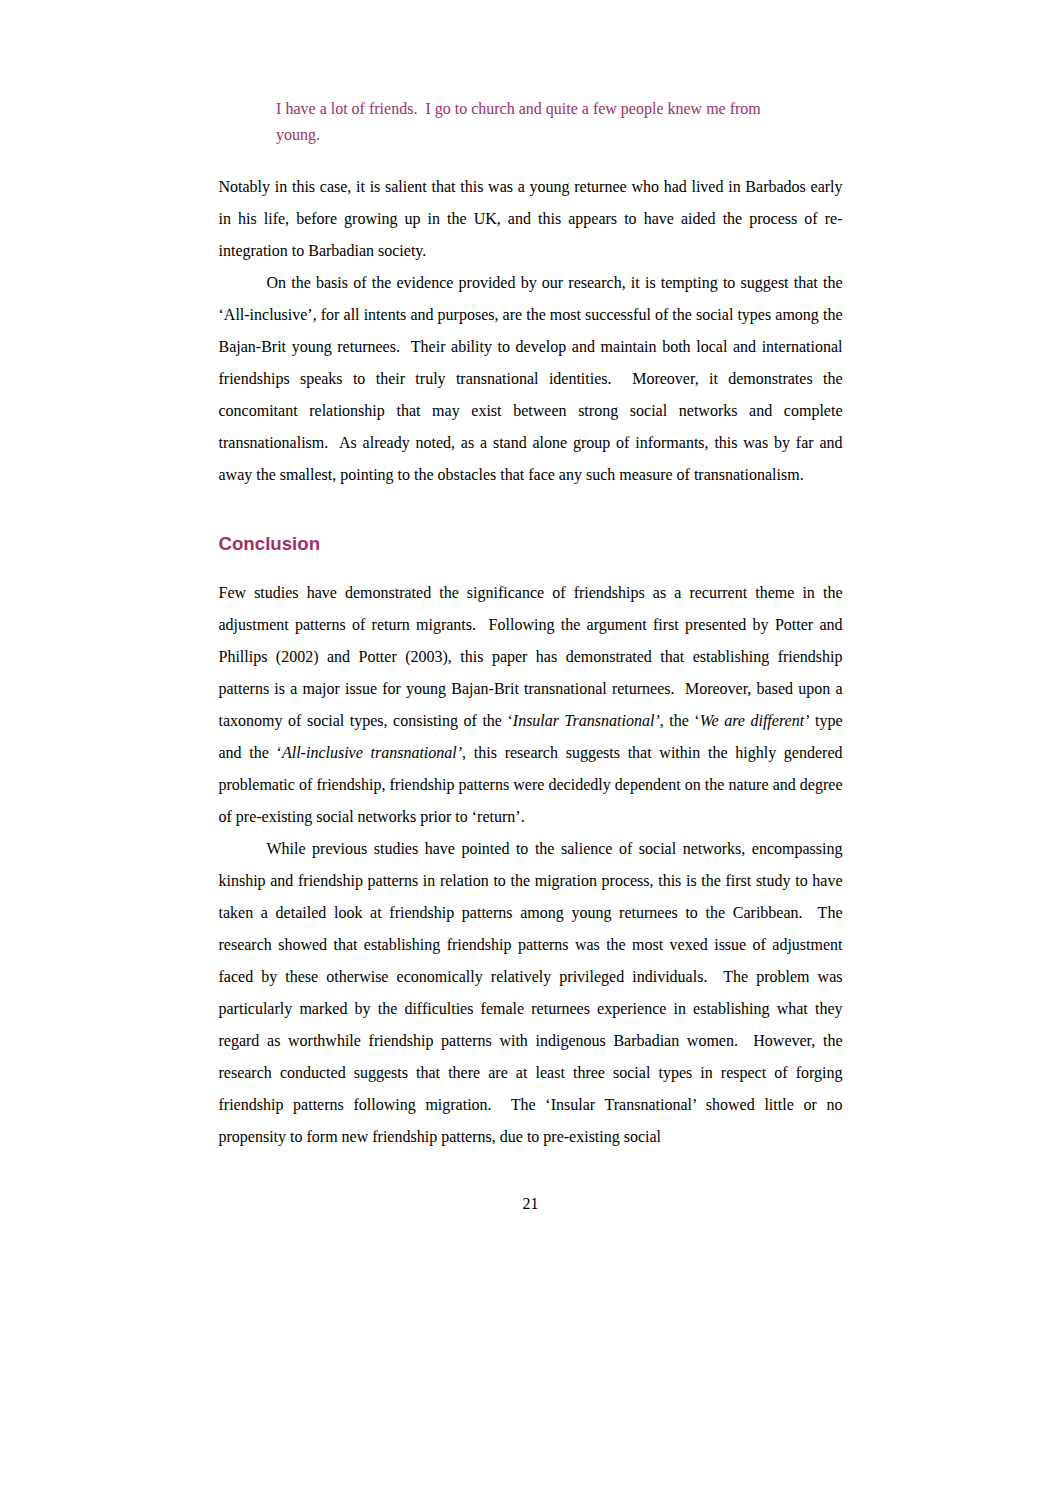I have a lot of friends. I go to church and quite a few people knew me from young.
Notably in this case, it is salient that this was a young returnee who had lived in Barbados early in his life, before growing up in the UK, and this appears to have aided the process of re-integration to Barbadian society.
On the basis of the evidence provided by our research, it is tempting to suggest that the ‘All-inclusive’, for all intents and purposes, are the most successful of the social types among the Bajan-Brit young returnees. Their ability to develop and maintain both local and international friendships speaks to their truly transnational identities. Moreover, it demonstrates the concomitant relationship that may exist between strong social networks and complete transnationalism. As already noted, as a stand alone group of informants, this was by far and away the smallest, pointing to the obstacles that face any such measure of transnationalism.
Conclusion
Few studies have demonstrated the significance of friendships as a recurrent theme in the adjustment patterns of return migrants. Following the argument first presented by Potter and Phillips (2002) and Potter (2003), this paper has demonstrated that establishing friendship patterns is a major issue for young Bajan-Brit transnational returnees. Moreover, based upon a taxonomy of social types, consisting of the ‘Insular Transnational’, the ‘We are different’ type and the ‘All-inclusive transnational’, this research suggests that within the highly gendered problematic of friendship, friendship patterns were decidedly dependent on the nature and degree of pre-existing social networks prior to ‘return’.
While previous studies have pointed to the salience of social networks, encompassing kinship and friendship patterns in relation to the migration process, this is the first study to have taken a detailed look at friendship patterns among young returnees to the Caribbean. The research showed that establishing friendship patterns was the most vexed issue of adjustment faced by these otherwise economically relatively privileged individuals. The problem was particularly marked by the difficulties female returnees experience in establishing what they regard as worthwhile friendship patterns with indigenous Barbadian women. However, the research conducted suggests that there are at least three social types in respect of forging friendship patterns following migration. The ‘Insular Transnational’ showed little or no propensity to form new friendship patterns, due to pre-existing social
21